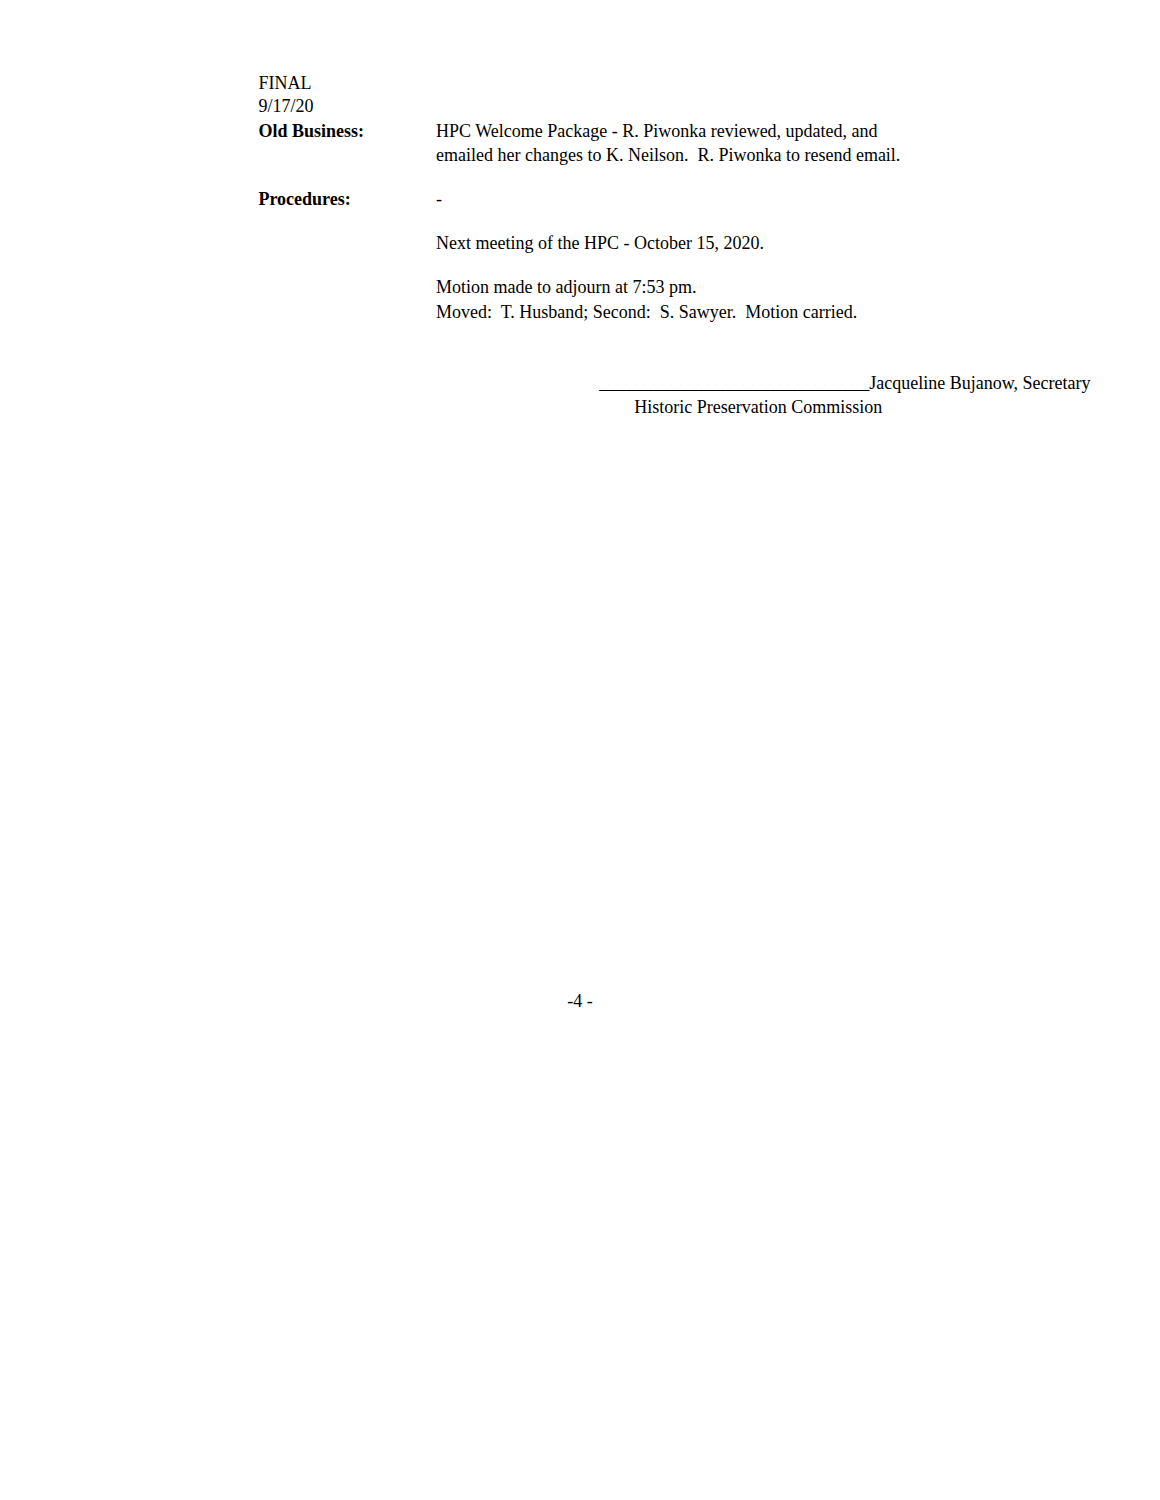FINAL
9/17/20
| Old Business: | HPC Welcome Package - R. Piwonka reviewed, updated, and emailed her changes to K. Neilson. R. Piwonka to resend email. |
| Procedures: | - |
| | Next meeting of the HPC - October 15, 2020. |
| | Motion made to adjourn at 7:53 pm. Moved: T. Husband; Second: S. Sawyer. Motion carried. |
______________________________Jacqueline Bujanow, Secretary
Historic Preservation Commission
-4 -